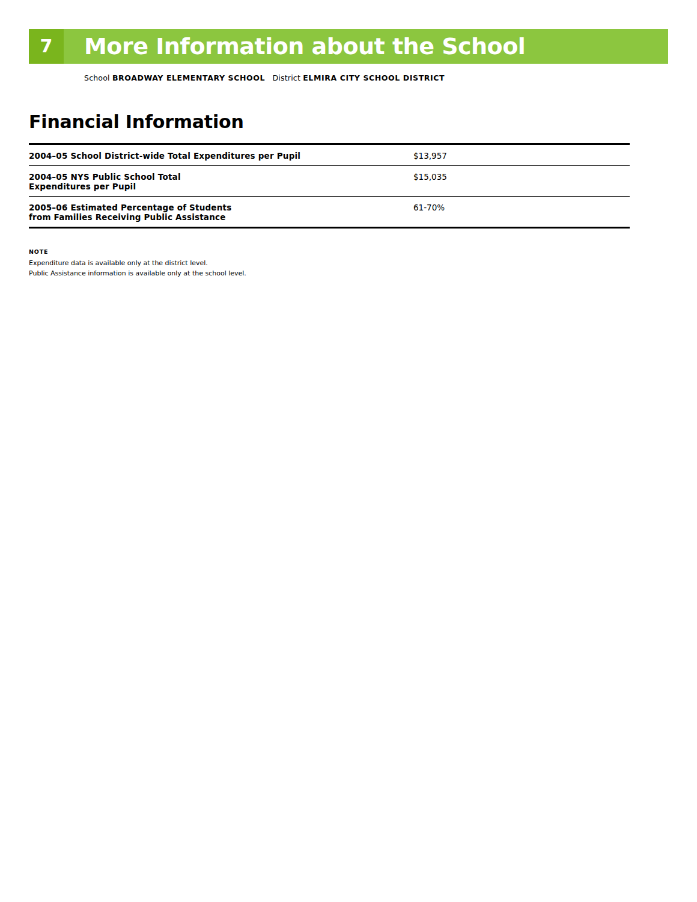7
More Information about the School
School BROADWAY ELEMENTARY SCHOOL District ELMIRA CITY SCHOOL DISTRICT
Financial Information
| 2004–05 School District-wide Total Expenditures per Pupil | $13,957 |
| 2004–05 NYS Public School Total Expenditures per Pupil | $15,035 |
| 2005–06 Estimated Percentage of Students from Families Receiving Public Assistance | 61-70% |
NOTE
Expenditure data is available only at the district level.
Public Assistance information is available only at the school level.